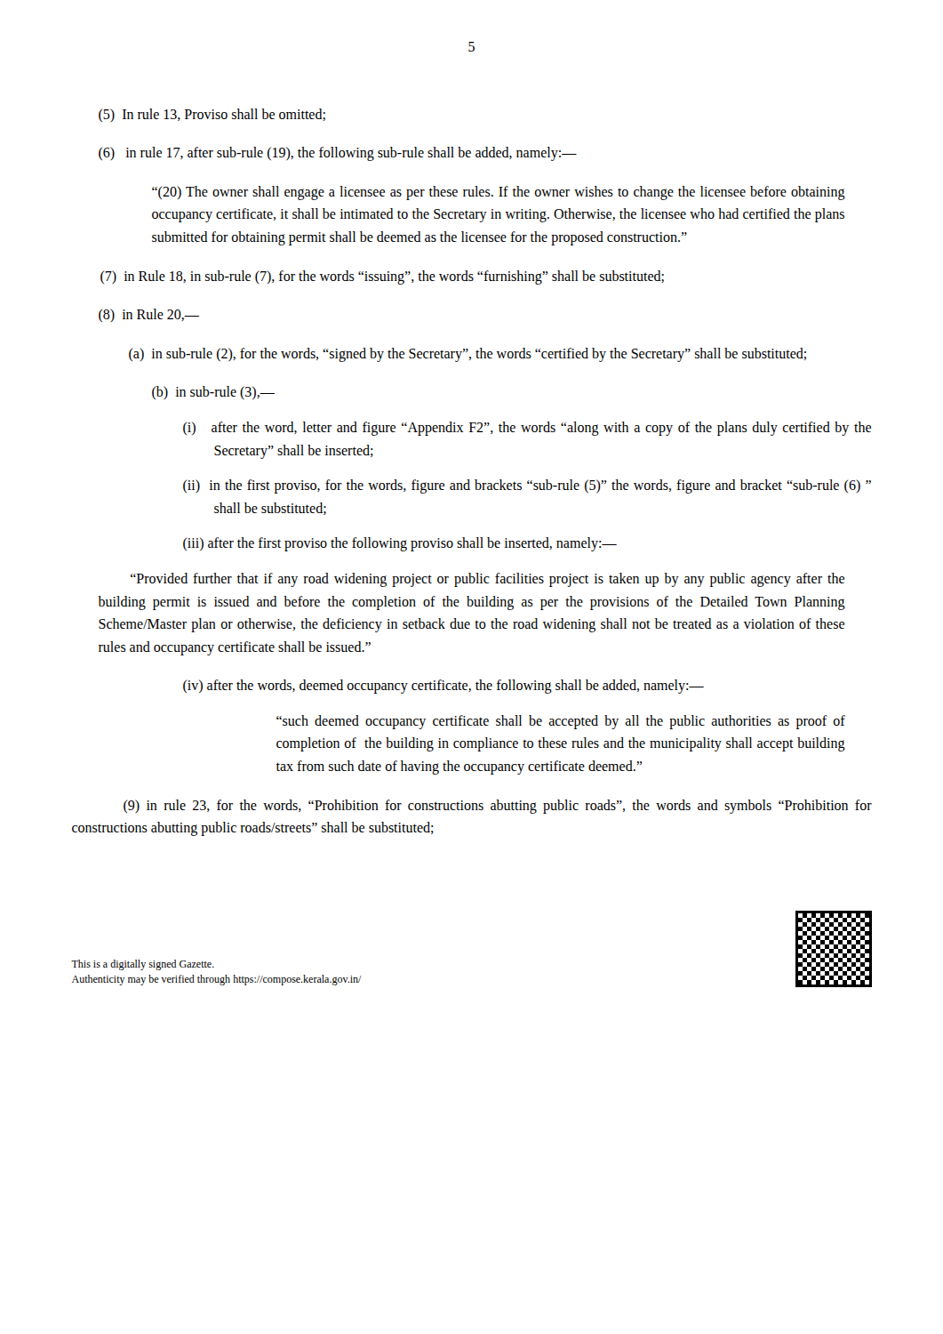5
(5) In rule 13, Proviso shall be omitted;
(6) in rule 17, after sub-rule (19), the following sub-rule shall be added, namely:—
“(20) The owner shall engage a licensee as per these rules. If the owner wishes to change the licensee before obtaining occupancy certificate, it shall be intimated to the Secretary in writing. Otherwise, the licensee who had certified the plans submitted for obtaining permit shall be deemed as the licensee for the proposed construction.”
(7) in Rule 18, in sub-rule (7), for the words “issuing”, the words “furnishing” shall be substituted;
(8) in Rule 20,—
(a) in sub-rule (2), for the words, “signed by the Secretary”, the words “certified by the Secretary” shall be substituted;
(b) in sub-rule (3),—
(i) after the word, letter and figure “Appendix F2”, the words “along with a copy of the plans duly certified by the Secretary” shall be inserted;
(ii) in the first proviso, for the words, figure and brackets “sub-rule (5)” the words, figure and bracket “sub-rule (6) ” shall be substituted;
(iii) after the first proviso the following proviso shall be inserted, namely:—
“Provided further that if any road widening project or public facilities project is taken up by any public agency after the building permit is issued and before the completion of the building as per the provisions of the Detailed Town Planning Scheme/Master plan or otherwise, the deficiency in setback due to the road widening shall not be treated as a violation of these rules and occupancy certificate shall be issued.”
(iv) after the words, deemed occupancy certificate, the following shall be added, namely:—
“such deemed occupancy certificate shall be accepted by all the public authorities as proof of completion of the building in compliance to these rules and the municipality shall accept building tax from such date of having the occupancy certificate deemed.”
(9) in rule 23, for the words, “Prohibition for constructions abutting public roads”, the words and symbols “Prohibition for constructions abutting public roads/streets” shall be substituted;
This is a digitally signed Gazette.
Authenticity may be verified through https://compose.kerala.gov.in/